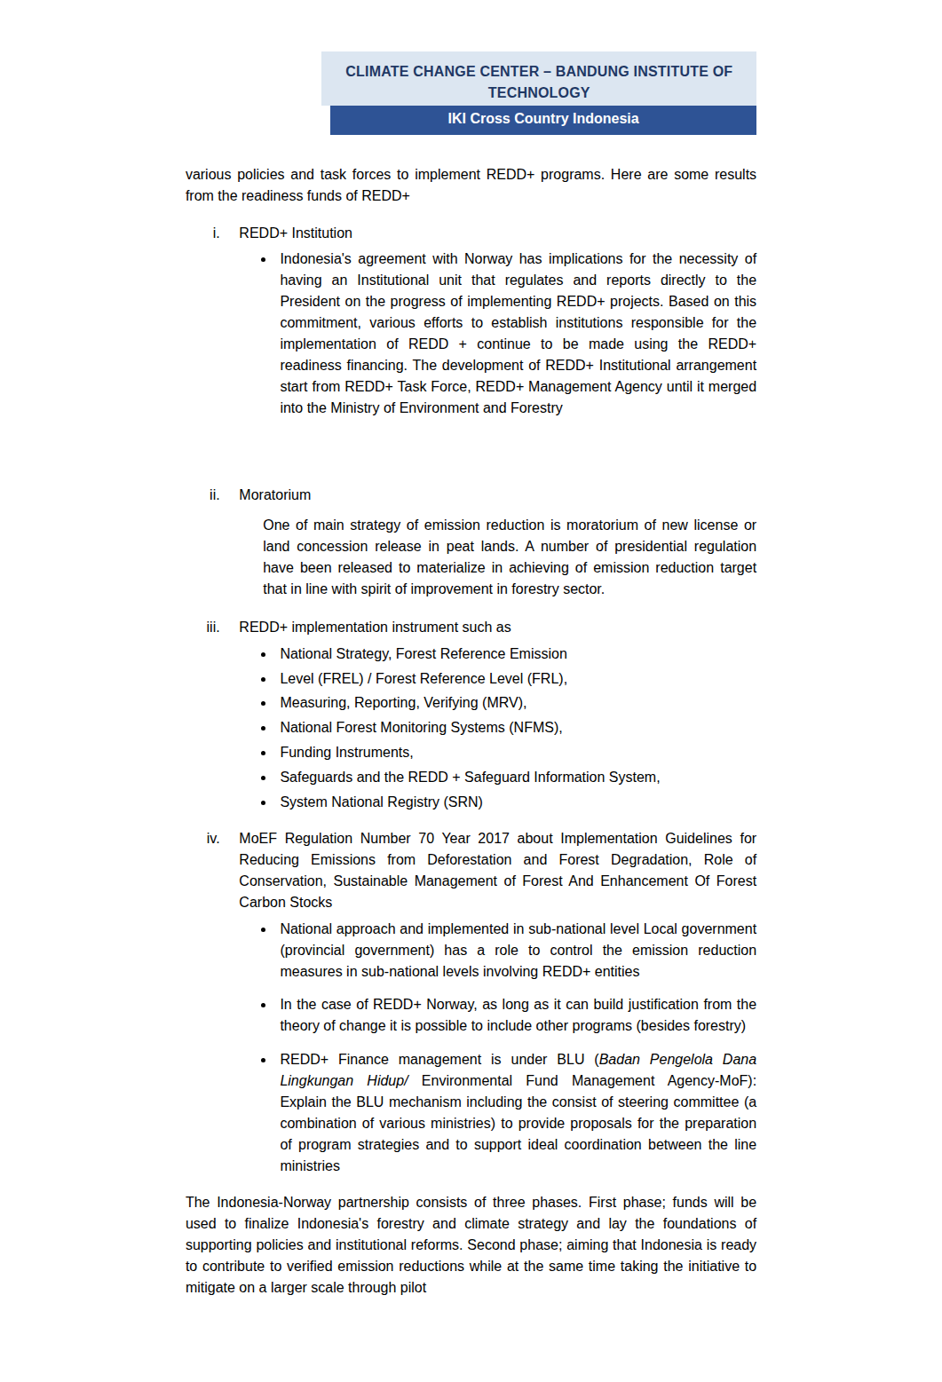CLIMATE CHANGE CENTER – BANDUNG INSTITUTE OF TECHNOLOGY
IKI Cross Country Indonesia
various policies and task forces to implement REDD+ programs. Here are some results from the readiness funds of REDD+
REDD+ Institution
Indonesia's agreement with Norway has implications for the necessity of having an Institutional unit that regulates and reports directly to the President on the progress of implementing REDD+ projects. Based on this commitment, various efforts to establish institutions responsible for the implementation of REDD + continue to be made using the REDD+ readiness financing. The development of REDD+ Institutional arrangement start from REDD+ Task Force, REDD+ Management Agency until it merged into the Ministry of Environment and Forestry
Moratorium
One of main strategy of emission reduction is moratorium of new license or land concession release in peat lands. A number of presidential regulation have been released to materialize in achieving of emission reduction target that in line with spirit of improvement in forestry sector.
REDD+ implementation instrument such as
National Strategy, Forest Reference Emission
Level (FREL) / Forest Reference Level (FRL),
Measuring, Reporting, Verifying (MRV),
National Forest Monitoring Systems (NFMS),
Funding Instruments,
Safeguards and the REDD + Safeguard Information System,
System National Registry (SRN)
MoEF Regulation Number 70 Year 2017 about Implementation Guidelines for Reducing Emissions from Deforestation and Forest Degradation, Role of Conservation, Sustainable Management of Forest And Enhancement Of Forest Carbon Stocks
National approach and implemented in sub-national level Local government (provincial government) has a role to control the emission reduction measures in sub-national levels involving REDD+ entities
In the case of REDD+ Norway, as long as it can build justification from the theory of change it is possible to include other programs (besides forestry)
REDD+ Finance management is under BLU (Badan Pengelola Dana Lingkungan Hidup/ Environmental Fund Management Agency-MoF): Explain the BLU mechanism including the consist of steering committee (a combination of various ministries) to provide proposals for the preparation of program strategies and to support ideal coordination between the line ministries
The Indonesia-Norway partnership consists of three phases. First phase; funds will be used to finalize Indonesia's forestry and climate strategy and lay the foundations of supporting policies and institutional reforms. Second phase; aiming that Indonesia is ready to contribute to verified emission reductions while at the same time taking the initiative to mitigate on a larger scale through pilot